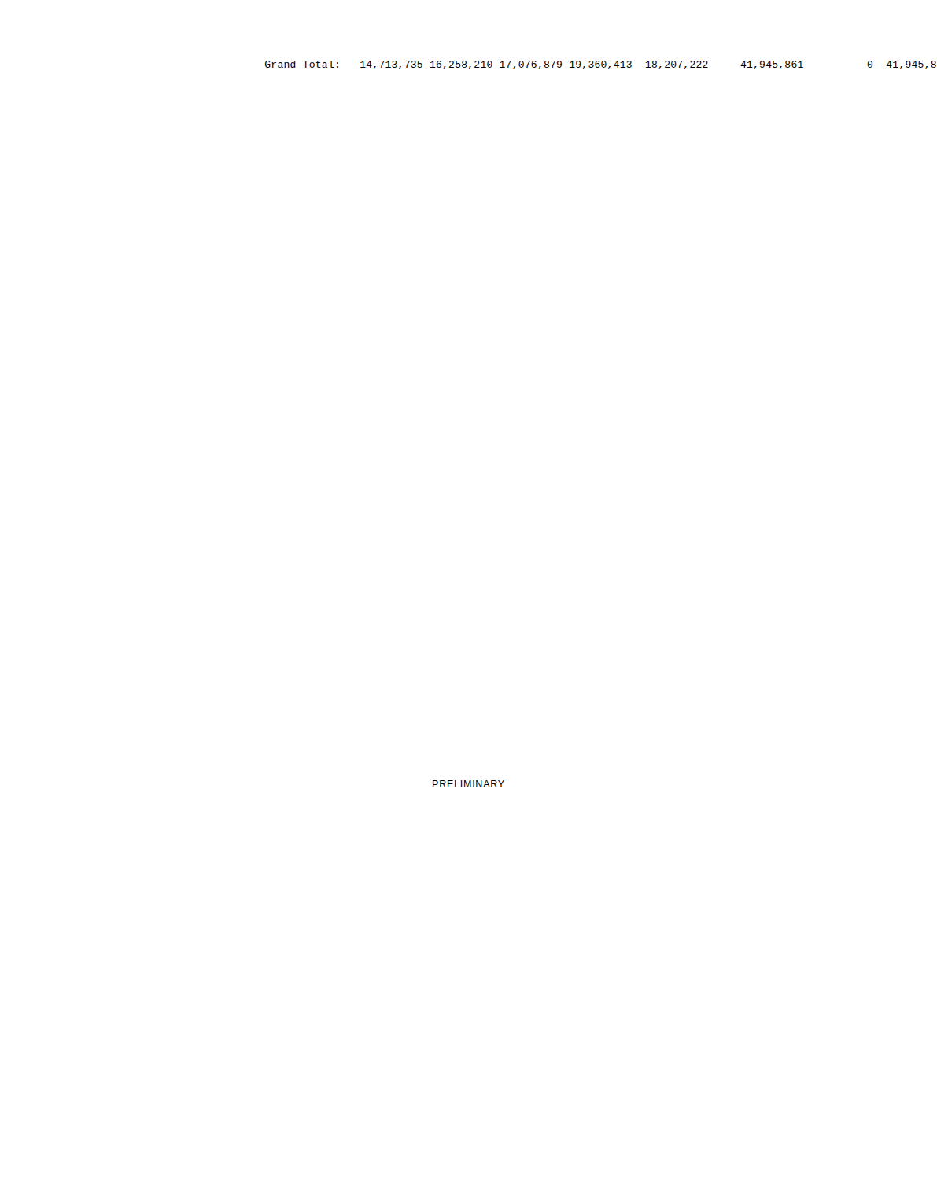Grand Total: 14,713,735 16,258,210 17,076,879 19,360,413 18,207,222 41,945,861 0 41,945,861
PRELIMINARY